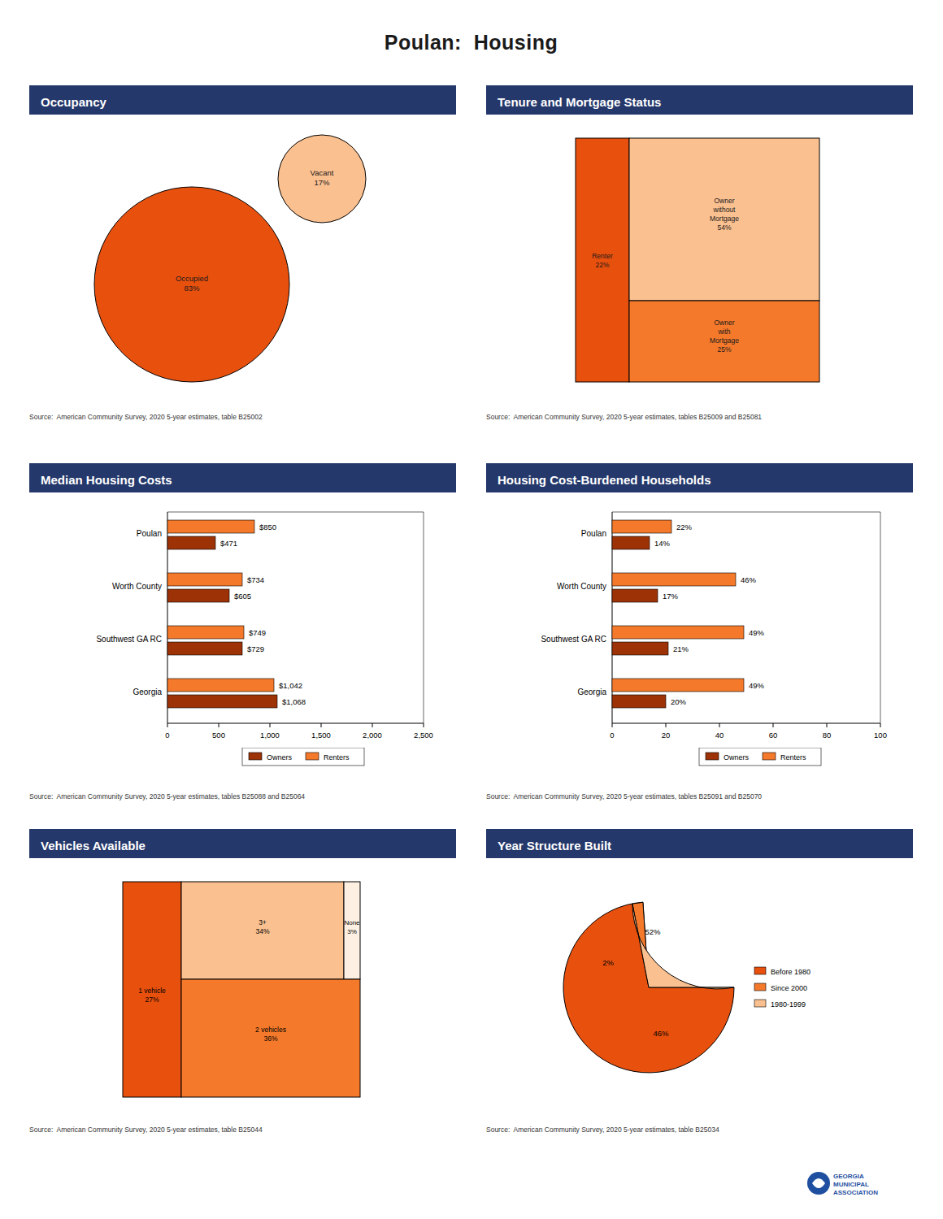Poulan: Housing
Occupancy
Occupied 83% Vacant 17%
Source: American Community Survey, 2020 5-year estimates, table B25002
Tenure and Mortgage Status
Renter 22% Owner without Mortgage 54% Owner with Mortgage 25%
Source: American Community Survey, 2020 5-year estimates, tables B25009 and B25081
Median Housing Costs
0 500 1,000 1,500 2,000 2,500 Poulan $850 $471 Worth County $734 $605 Southwest GA RC $749 $729 Georgia $1,042 $1,068 Owners Renters
Source: American Community Survey, 2020 5-year estimates, tables B25088 and B25064
Housing Cost-Burdened Households
0 20 40 60 80 100 Poulan 22% 14% Worth County 46% 17% Southwest GA RC 49% 21% Georgia 49% 20% Owners Renters
Source: American Community Survey, 2020 5-year estimates, tables B25091 and B25070
Vehicles Available
1 vehicle 27% 3+ 34% None 3% 2 vehicles 36%
Source: American Community Survey, 2020 5-year estimates, table B25044
Year Structure Built
52% 2% 46% Before 1980 Since 2000 1980-1999
Source: American Community Survey, 2020 5-year estimates, table B25034
GEORGIA MUNICIPAL ASSOCIATION